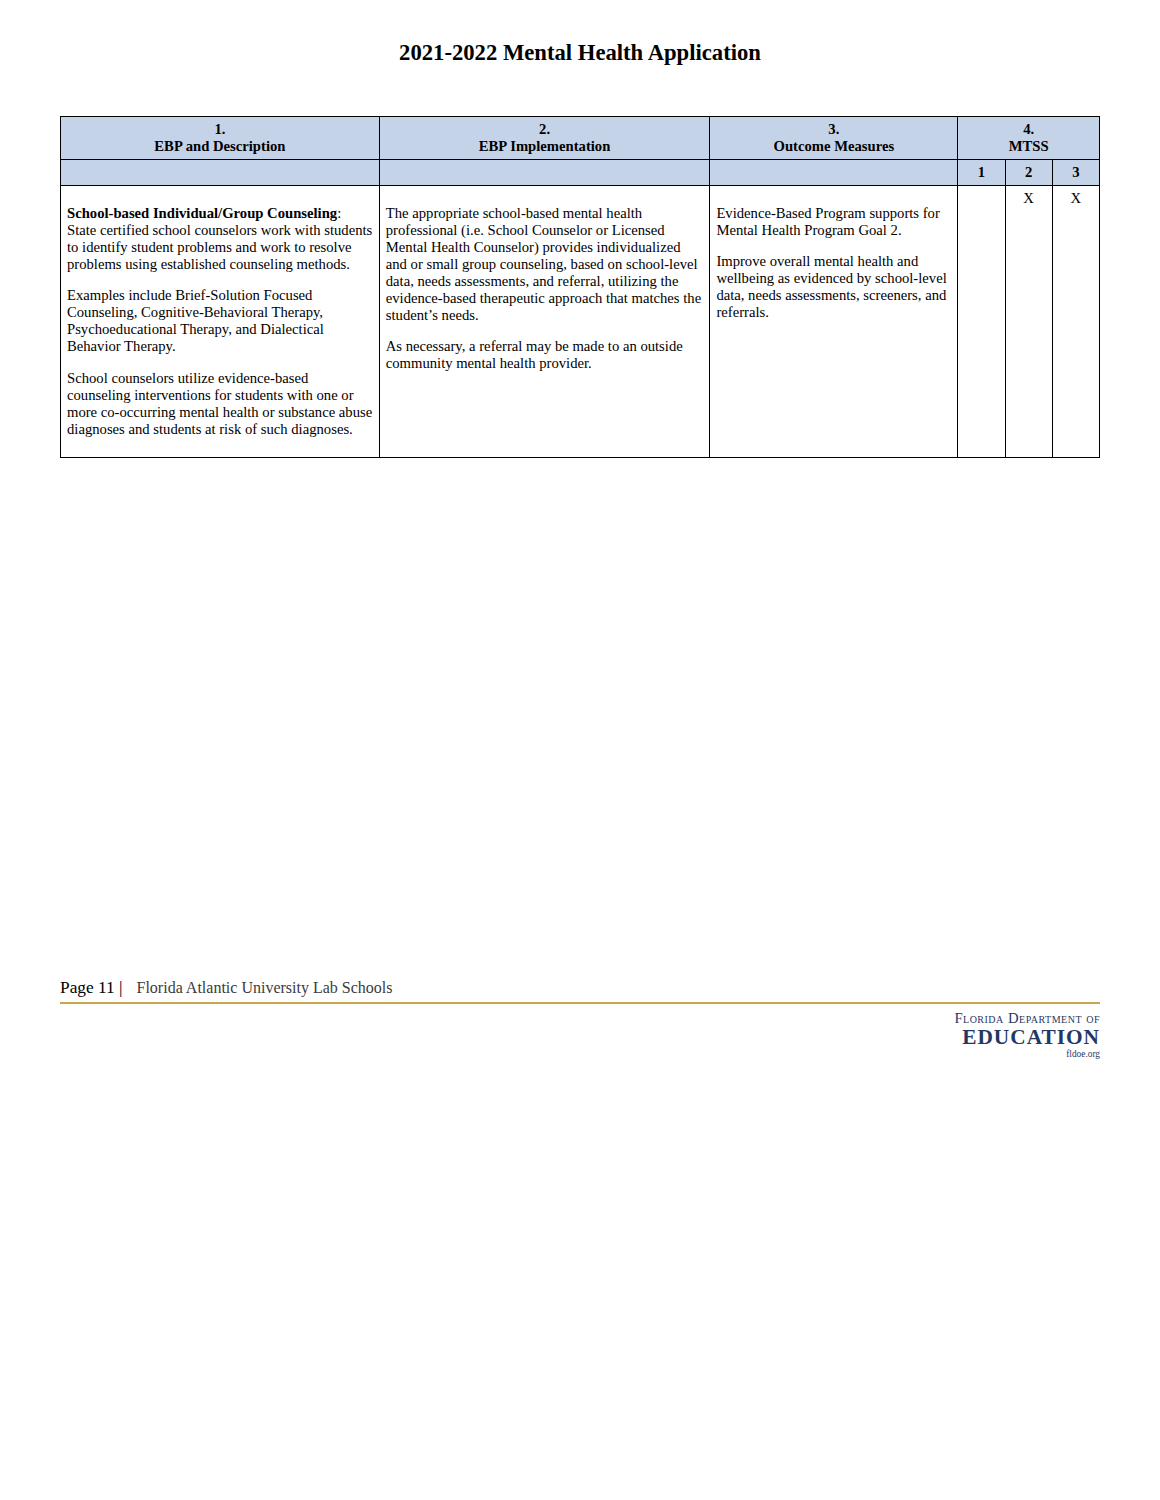2021-2022 Mental Health Application
| 1. EBP and Description | 2. EBP Implementation | 3. Outcome Measures | 4. MTSS |
| --- | --- | --- | --- |
| | | | 1 | 2 | 3 |
| School-based Individual/Group Counseling : State certified school counselors work with students to identify student problems and work to resolve problems using established counseling methods. Examples include Brief-Solution Focused Counseling, Cognitive-Behavioral Therapy, Psychoeducational Therapy, and Dialectical Behavior Therapy. School counselors utilize evidence-based counseling interventions for students with one or more co-occurring mental health or substance abuse diagnoses and students at risk of such diagnoses. | The appropriate school-based mental health professional (i.e. School Counselor or Licensed Mental Health Counselor) provides individualized and or small group counseling, based on school-level data, needs assessments, and referral, utilizing the evidence-based therapeutic approach that matches the student’s needs. As necessary, a referral may be made to an outside community mental health provider. | Evidence-Based Program supports for Mental Health Program Goal 2. Improve overall mental health and wellbeing as evidenced by school-level data, needs assessments, screeners, and referrals. | | X | X |
Page 11 | Florida Atlantic University Lab Schools
Florida Department of
EDUCATION
fldoe.org